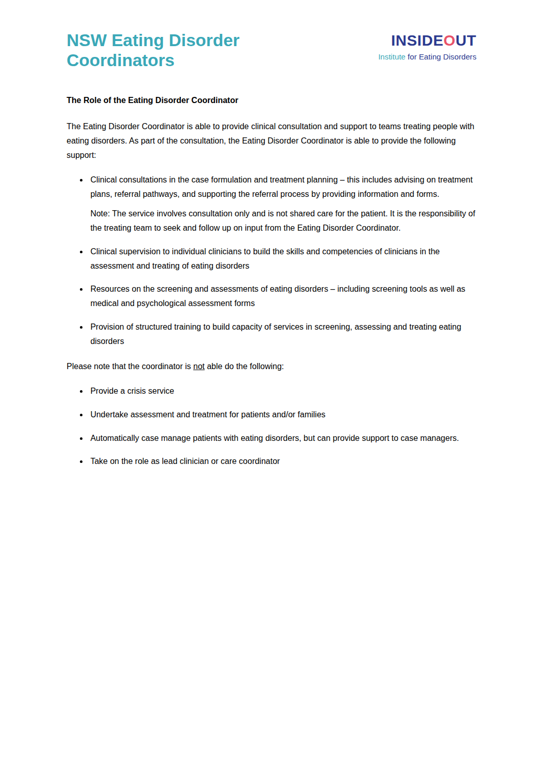NSW Eating Disorder Coordinators
INSIDEOUT
Institute for Eating Disorders
The Role of the Eating Disorder Coordinator
The Eating Disorder Coordinator is able to provide clinical consultation and support to teams treating people with eating disorders. As part of the consultation, the Eating Disorder Coordinator is able to provide the following support:
Clinical consultations in the case formulation and treatment planning – this includes advising on treatment plans, referral pathways, and supporting the referral process by providing information and forms. Note: The service involves consultation only and is not shared care for the patient. It is the responsibility of the treating team to seek and follow up on input from the Eating Disorder Coordinator.
Clinical supervision to individual clinicians to build the skills and competencies of clinicians in the assessment and treating of eating disorders
Resources on the screening and assessments of eating disorders – including screening tools as well as medical and psychological assessment forms
Provision of structured training to build capacity of services in screening, assessing and treating eating disorders
Please note that the coordinator is not able do the following:
Provide a crisis service
Undertake assessment and treatment for patients and/or families
Automatically case manage patients with eating disorders, but can provide support to case managers.
Take on the role as lead clinician or care coordinator